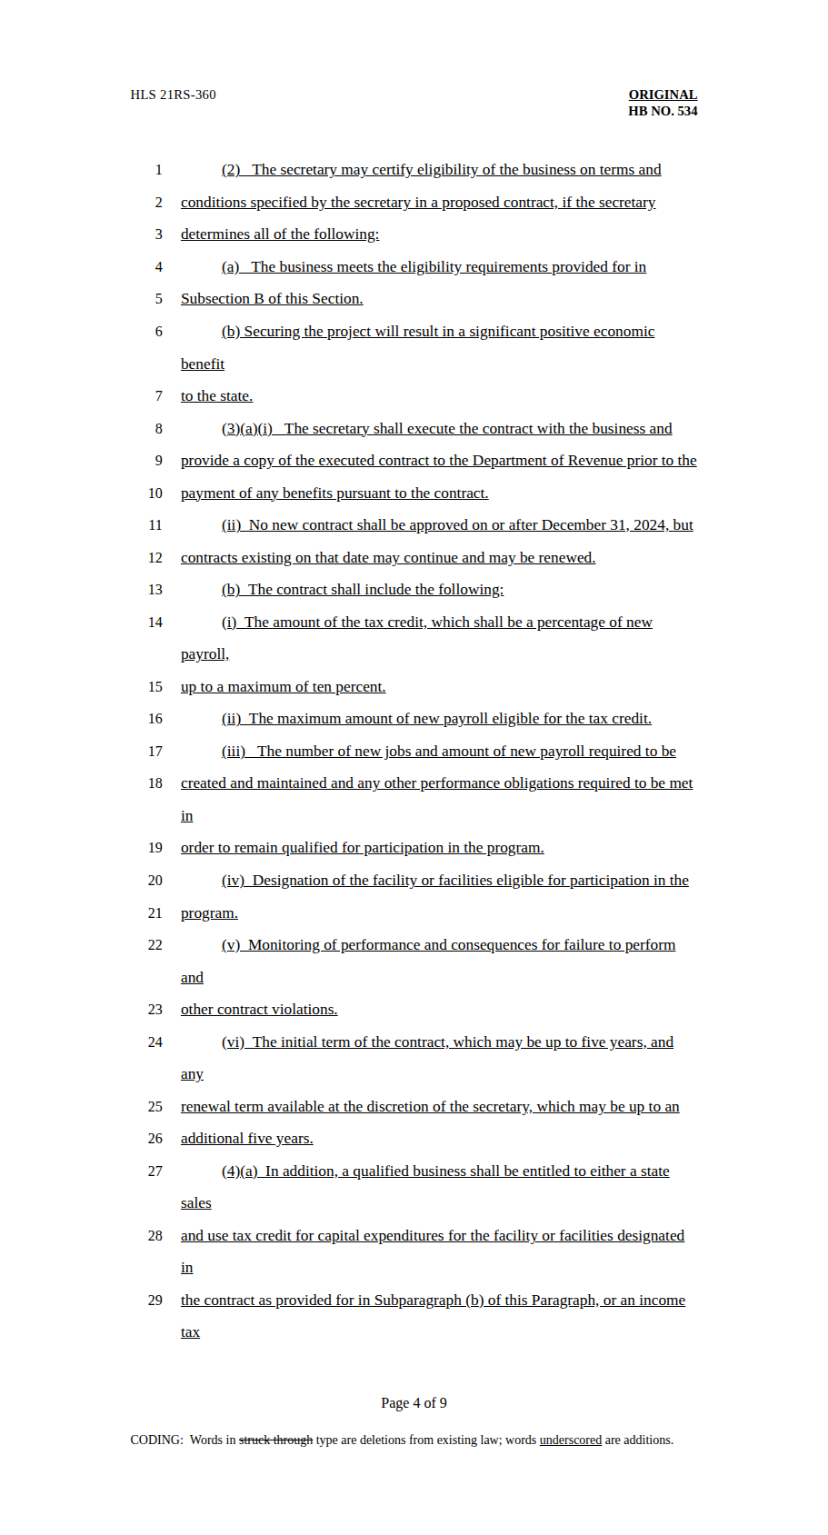HLS 21RS-360
ORIGINAL
HB NO. 534
(2) The secretary may certify eligibility of the business on terms and
conditions specified by the secretary in a proposed contract, if the secretary
determines all of the following:
(a) The business meets the eligibility requirements provided for in
Subsection B of this Section.
(b) Securing the project will result in a significant positive economic benefit
to the state.
(3)(a)(i) The secretary shall execute the contract with the business and
provide a copy of the executed contract to the Department of Revenue prior to the
payment of any benefits pursuant to the contract.
(ii) No new contract shall be approved on or after December 31, 2024, but
contracts existing on that date may continue and may be renewed.
(b) The contract shall include the following:
(i) The amount of the tax credit, which shall be a percentage of new payroll,
up to a maximum of ten percent.
(ii) The maximum amount of new payroll eligible for the tax credit.
(iii) The number of new jobs and amount of new payroll required to be
created and maintained and any other performance obligations required to be met in
order to remain qualified for participation in the program.
(iv) Designation of the facility or facilities eligible for participation in the
program.
(v) Monitoring of performance and consequences for failure to perform and
other contract violations.
(vi) The initial term of the contract, which may be up to five years, and any
renewal term available at the discretion of the secretary, which may be up to an
additional five years.
(4)(a) In addition, a qualified business shall be entitled to either a state sales
and use tax credit for capital expenditures for the facility or facilities designated in
the contract as provided for in Subparagraph (b) of this Paragraph, or an income tax
Page 4 of 9
CODING: Words in struck through type are deletions from existing law; words underscored are additions.